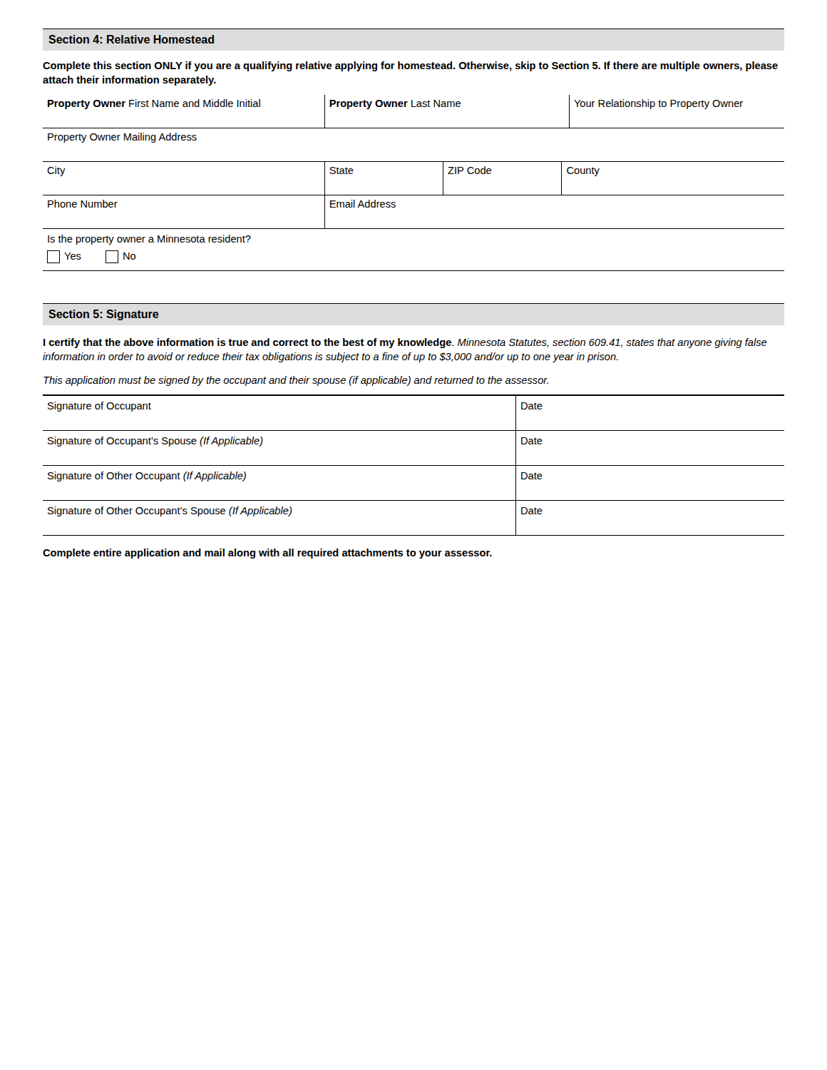Section 4: Relative Homestead
Complete this section ONLY if you are a qualifying relative applying for homestead. Otherwise, skip to Section 5. If there are multiple owners, please attach their information separately.
| Property Owner First Name and Middle Initial | Property Owner Last Name | Your Relationship to Property Owner |
| Property Owner Mailing Address |
| City | State | ZIP Code | County |
| Phone Number | Email Address |
Is the property owner a Minnesota resident?
Yes No
Section 5: Signature
I certify that the above information is true and correct to the best of my knowledge. Minnesota Statutes, section 609.41, states that anyone giving false information in order to avoid or reduce their tax obligations is subject to a fine of up to $3,000 and/or up to one year in prison.
This application must be signed by the occupant and their spouse (if applicable) and returned to the assessor.
| Signature of Occupant | Date |
| Signature of Occupant’s Spouse (If Applicable) | Date |
| Signature of Other Occupant (If Applicable) | Date |
| Signature of Other Occupant’s Spouse (If Applicable) | Date |
Complete entire application and mail along with all required attachments to your assessor.